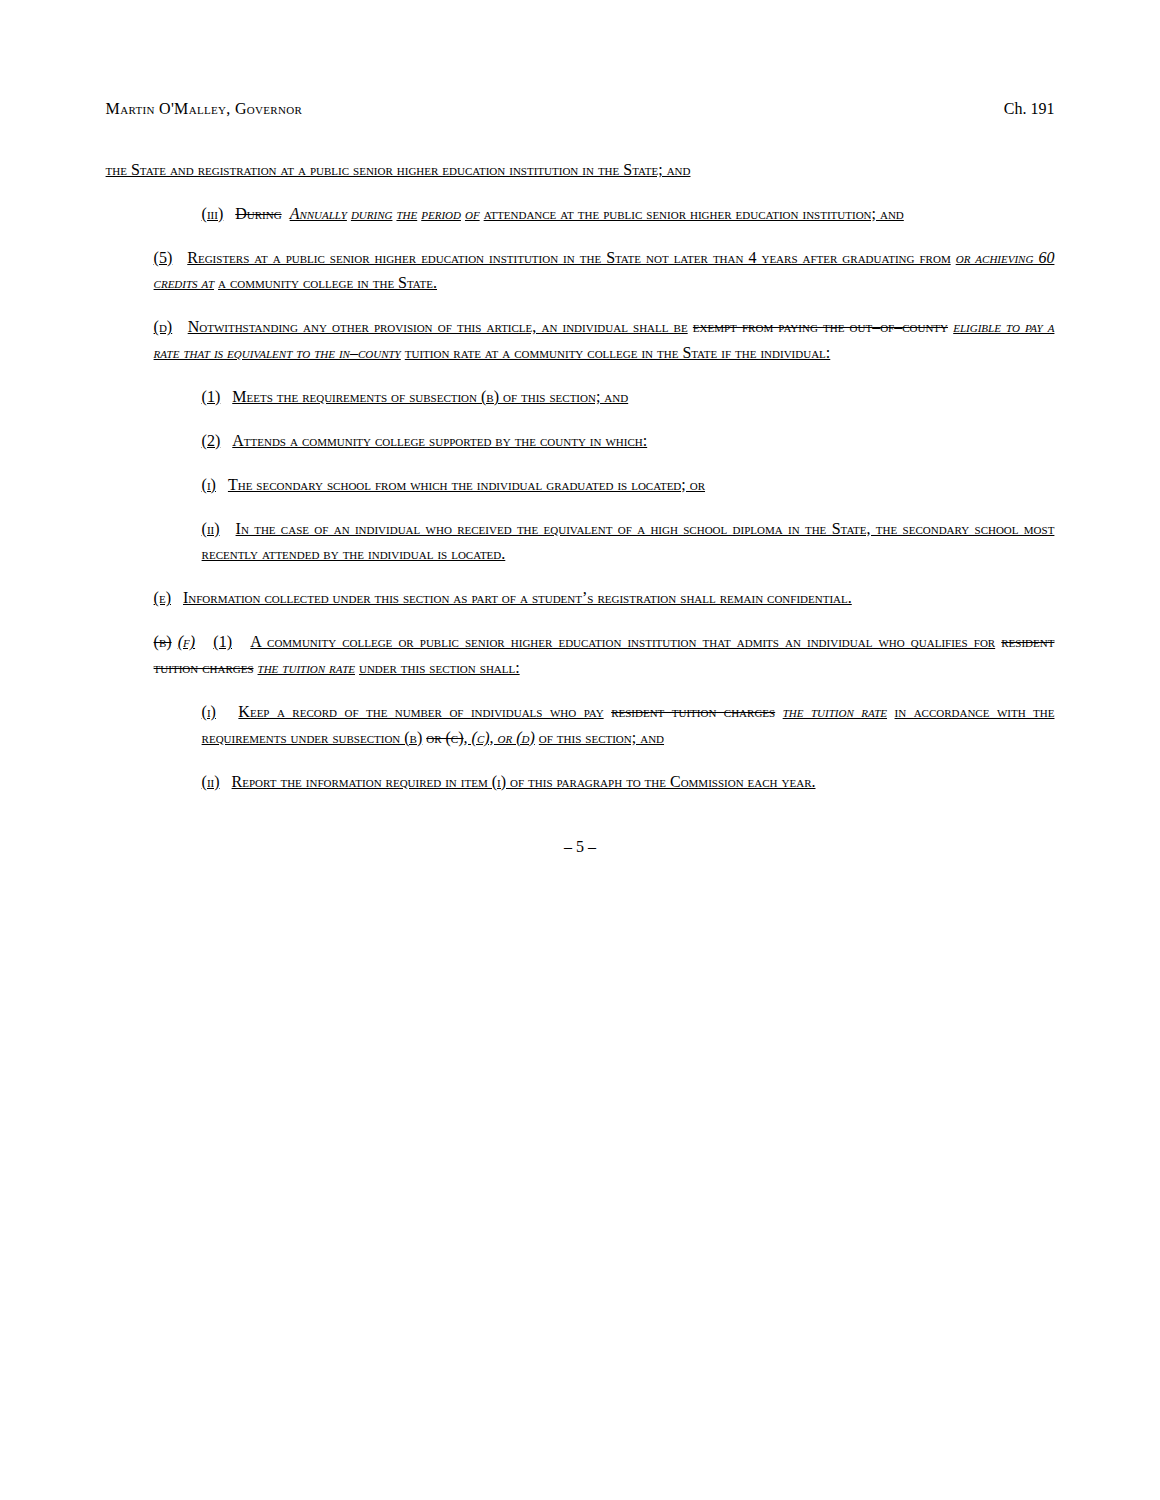Martin O'Malley, Governor Ch. 191
the State and registration at a public senior higher education institution in the State; and
(iii) During Annually during the period of attendance at the public senior higher education institution; and
(5) Registers at a public senior higher education institution in the State not later than 4 years after graduating from or achieving 60 credits at a community college in the State.
(d) Notwithstanding any other provision of this article, an individual shall be exempt from paying the out–of–county eligible to pay a rate that is equivalent to the in–county tuition rate at a community college in the State if the individual:
(1) Meets the requirements of subsection (b) of this section; and
(2) Attends a community college supported by the county in which:
(i) The secondary school from which the individual graduated is located; or
(ii) In the case of an individual who received the equivalent of a high school diploma in the State, the secondary school most recently attended by the individual is located.
(e) Information collected under this section as part of a student’s registration shall remain confidential.
(b) (f) (1) A community college or public senior higher education institution that admits an individual who qualifies for resident tuition charges the tuition rate under this section shall:
(i) Keep a record of the number of individuals who pay resident tuition charges the tuition rate in accordance with the requirements under subsection (b) or (c), (c), or (d) of this section; and
(ii) Report the information required in item (i) of this paragraph to the Commission each year.
– 5 –